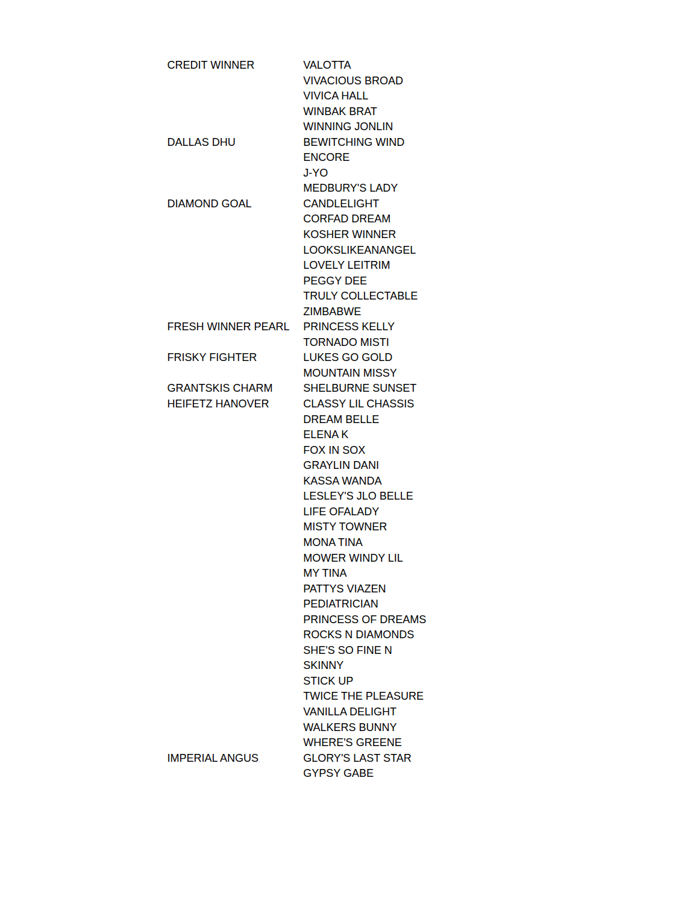| CREDIT WINNER | VALOTTA |
| | VIVACIOUS BROAD |
| | VIVICA HALL |
| | WINBAK BRAT |
| | WINNING JONLIN |
| DALLAS DHU | BEWITCHING WIND |
| | ENCORE |
| | J-YO |
| | MEDBURY'S LADY |
| DIAMOND GOAL | CANDLELIGHT |
| | CORFAD DREAM |
| | KOSHER WINNER |
| | LOOKSLIKEANANGEL |
| | LOVELY LEITRIM |
| | PEGGY DEE |
| | TRULY COLLECTABLE |
| | ZIMBABWE |
| FRESH WINNER PEARL | PRINCESS KELLY |
| | TORNADO MISTI |
| FRISKY FIGHTER | LUKES GO GOLD |
| | MOUNTAIN MISSY |
| GRANTSKIS CHARM | SHELBURNE SUNSET |
| HEIFETZ HANOVER | CLASSY LIL CHASSIS |
| | DREAM BELLE |
| | ELENA K |
| | FOX IN SOX |
| | GRAYLIN DANI |
| | KASSA WANDA |
| | LESLEY'S JLO BELLE |
| | LIFE OFALADY |
| | MISTY TOWNER |
| | MONA TINA |
| | MOWER WINDY LIL |
| | MY TINA |
| | PATTYS VIAZEN |
| | PEDIATRICIAN |
| | PRINCESS OF DREAMS |
| | ROCKS N DIAMONDS |
| | SHE'S SO FINE N |
| | SKINNY |
| | STICK UP |
| | TWICE THE PLEASURE |
| | VANILLA DELIGHT |
| | WALKERS BUNNY |
| | WHERE'S GREENE |
| IMPERIAL ANGUS | GLORY'S LAST STAR |
| | GYPSY GABE |